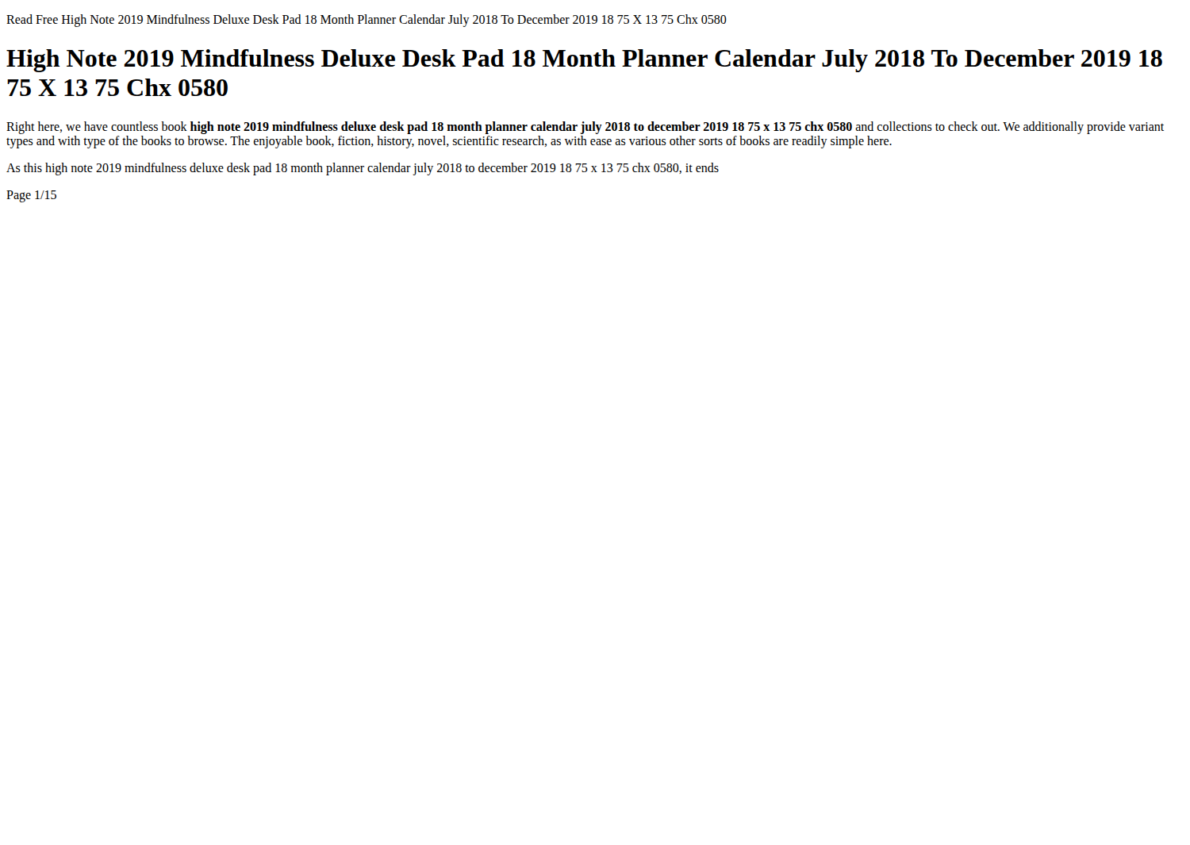Read Free High Note 2019 Mindfulness Deluxe Desk Pad 18 Month Planner Calendar July 2018 To December 2019 18 75 X 13 75 Chx 0580
High Note 2019 Mindfulness Deluxe Desk Pad 18 Month Planner Calendar July 2018 To December 2019 18 75 X 13 75 Chx 0580
Right here, we have countless book high note 2019 mindfulness deluxe desk pad 18 month planner calendar july 2018 to december 2019 18 75 x 13 75 chx 0580 and collections to check out. We additionally provide variant types and with type of the books to browse. The enjoyable book, fiction, history, novel, scientific research, as with ease as various other sorts of books are readily simple here.
As this high note 2019 mindfulness deluxe desk pad 18 month planner calendar july 2018 to december 2019 18 75 x 13 75 chx 0580, it ends
Page 1/15